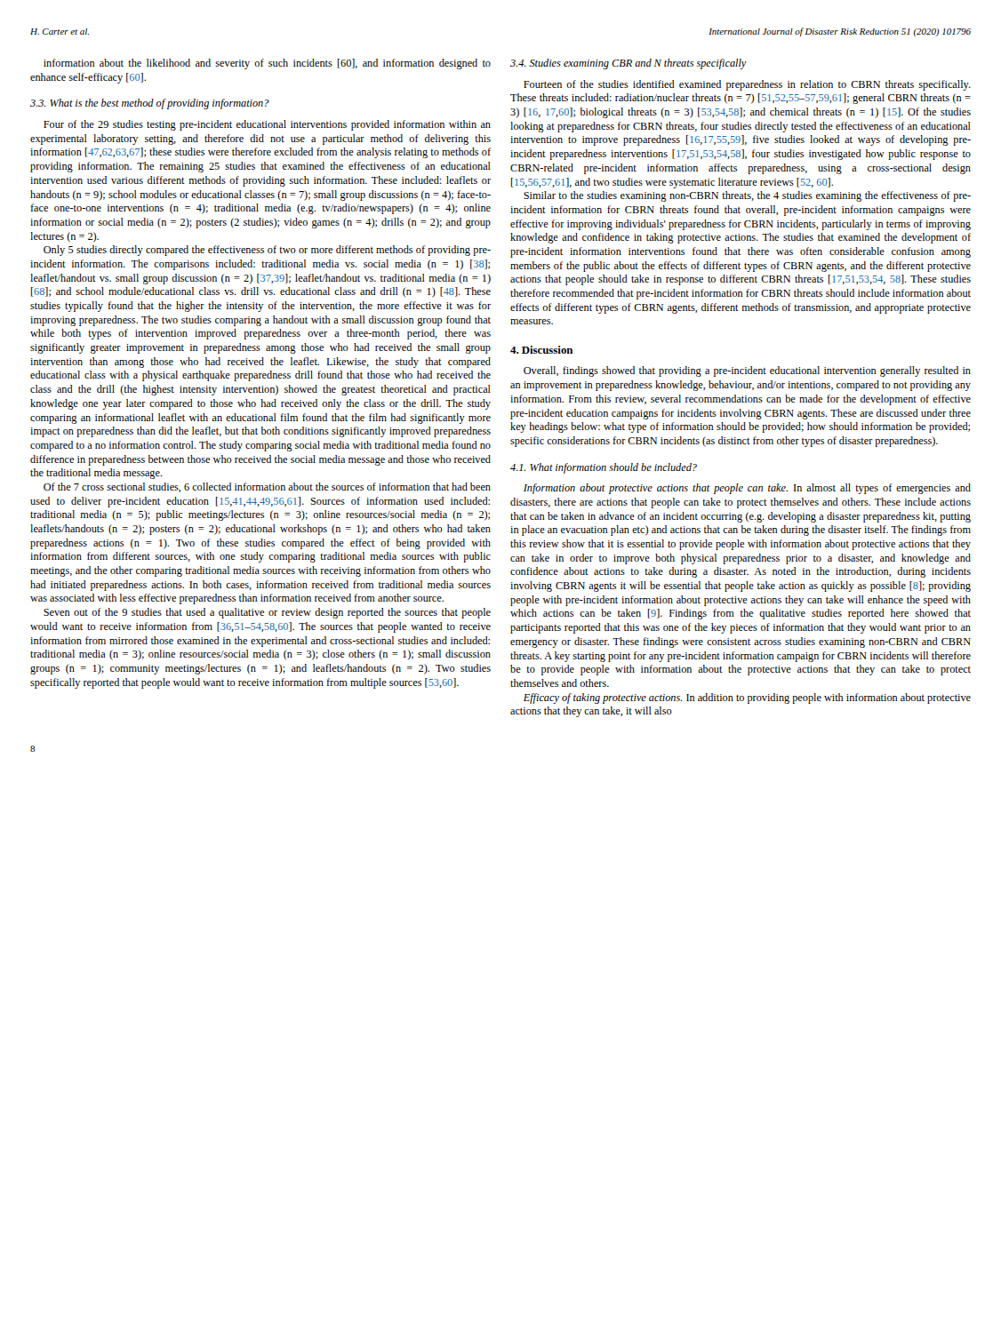H. Carter et al.
International Journal of Disaster Risk Reduction 51 (2020) 101796
information about the likelihood and severity of such incidents [60], and information designed to enhance self-efficacy [60].
3.3. What is the best method of providing information?
Four of the 29 studies testing pre-incident educational interventions provided information within an experimental laboratory setting, and therefore did not use a particular method of delivering this information [47,62,63,67]; these studies were therefore excluded from the analysis relating to methods of providing information. The remaining 25 studies that examined the effectiveness of an educational intervention used various different methods of providing such information. These included: leaflets or handouts (n = 9); school modules or educational classes (n = 7); small group discussions (n = 4); face-to-face one-to-one interventions (n = 4); traditional media (e.g. tv/radio/newspapers) (n = 4); online information or social media (n = 2); posters (2 studies); video games (n = 4); drills (n = 2); and group lectures (n = 2).
Only 5 studies directly compared the effectiveness of two or more different methods of providing pre-incident information. The comparisons included: traditional media vs. social media (n = 1) [38]; leaflet/handout vs. small group discussion (n = 2) [37,39]; leaflet/handout vs. traditional media (n = 1) [68]; and school module/educational class vs. drill vs. educational class and drill (n = 1) [48]. These studies typically found that the higher the intensity of the intervention, the more effective it was for improving preparedness. The two studies comparing a handout with a small discussion group found that while both types of intervention improved preparedness over a three-month period, there was significantly greater improvement in preparedness among those who had received the small group intervention than among those who had received the leaflet. Likewise, the study that compared educational class with a physical earthquake preparedness drill found that those who had received the class and the drill (the highest intensity intervention) showed the greatest theoretical and practical knowledge one year later compared to those who had received only the class or the drill. The study comparing an informational leaflet with an educational film found that the film had significantly more impact on preparedness than did the leaflet, but that both conditions significantly improved preparedness compared to a no information control. The study comparing social media with traditional media found no difference in preparedness between those who received the social media message and those who received the traditional media message.
Of the 7 cross sectional studies, 6 collected information about the sources of information that had been used to deliver pre-incident education [15,41,44,49,56,61]. Sources of information used included: traditional media (n = 5); public meetings/lectures (n = 3); online resources/social media (n = 2); leaflets/handouts (n = 2); posters (n = 2); educational workshops (n = 1); and others who had taken preparedness actions (n = 1). Two of these studies compared the effect of being provided with information from different sources, with one study comparing traditional media sources with public meetings, and the other comparing traditional media sources with receiving information from others who had initiated preparedness actions. In both cases, information received from traditional media sources was associated with less effective preparedness than information received from another source.
Seven out of the 9 studies that used a qualitative or review design reported the sources that people would want to receive information from [36,51–54,58,60]. The sources that people wanted to receive information from mirrored those examined in the experimental and cross-sectional studies and included: traditional media (n = 3); online resources/social media (n = 3); close others (n = 1); small discussion groups (n = 1); community meetings/lectures (n = 1); and leaflets/handouts (n = 2). Two studies specifically reported that people would want to receive information from multiple sources [53,60].
3.4. Studies examining CBR and N threats specifically
Fourteen of the studies identified examined preparedness in relation to CBRN threats specifically. These threats included: radiation/nuclear threats (n = 7) [51,52,55–57,59,61]; general CBRN threats (n = 3) [16, 17,60]; biological threats (n = 3) [53,54,58]; and chemical threats (n = 1) [15]. Of the studies looking at preparedness for CBRN threats, four studies directly tested the effectiveness of an educational intervention to improve preparedness [16,17,55,59], five studies looked at ways of developing pre-incident preparedness interventions [17,51,53,54,58], four studies investigated how public response to CBRN-related pre-incident information affects preparedness, using a cross-sectional design [15,56,57,61], and two studies were systematic literature reviews [52, 60].
Similar to the studies examining non-CBRN threats, the 4 studies examining the effectiveness of pre-incident information for CBRN threats found that overall, pre-incident information campaigns were effective for improving individuals' preparedness for CBRN incidents, particularly in terms of improving knowledge and confidence in taking protective actions. The studies that examined the development of pre-incident information interventions found that there was often considerable confusion among members of the public about the effects of different types of CBRN agents, and the different protective actions that people should take in response to different CBRN threats [17,51,53,54, 58]. These studies therefore recommended that pre-incident information for CBRN threats should include information about effects of different types of CBRN agents, different methods of transmission, and appropriate protective measures.
4. Discussion
Overall, findings showed that providing a pre-incident educational intervention generally resulted in an improvement in preparedness knowledge, behaviour, and/or intentions, compared to not providing any information. From this review, several recommendations can be made for the development of effective pre-incident education campaigns for incidents involving CBRN agents. These are discussed under three key headings below: what type of information should be provided; how should information be provided; specific considerations for CBRN incidents (as distinct from other types of disaster preparedness).
4.1. What information should be included?
Information about protective actions that people can take. In almost all types of emergencies and disasters, there are actions that people can take to protect themselves and others. These include actions that can be taken in advance of an incident occurring (e.g. developing a disaster preparedness kit, putting in place an evacuation plan etc) and actions that can be taken during the disaster itself. The findings from this review show that it is essential to provide people with information about protective actions that they can take in order to improve both physical preparedness prior to a disaster, and knowledge and confidence about actions to take during a disaster. As noted in the introduction, during incidents involving CBRN agents it will be essential that people take action as quickly as possible [8]; providing people with pre-incident information about protective actions they can take will enhance the speed with which actions can be taken [9]. Findings from the qualitative studies reported here showed that participants reported that this was one of the key pieces of information that they would want prior to an emergency or disaster. These findings were consistent across studies examining non-CBRN and CBRN threats. A key starting point for any pre-incident information campaign for CBRN incidents will therefore be to provide people with information about the protective actions that they can take to protect themselves and others.
Efficacy of taking protective actions. In addition to providing people with information about protective actions that they can take, it will also
8